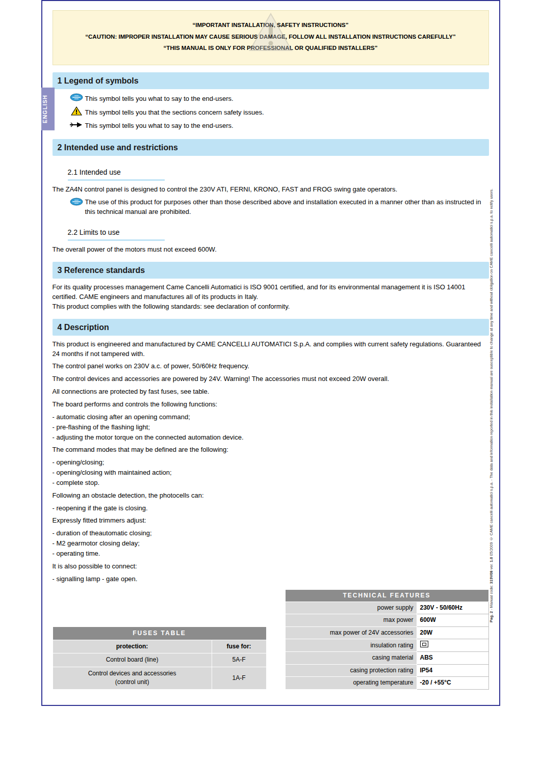ENGLISH
Pag. 2 - Manual code: 319V08 ver. 1.0 05/2009 © CAME cancelli automatici s.p.a. - The data and information reported in this installation manual are susceptible to change at any time and without obligation on CAME cancelli automatici s.p.a. to notify users.
“IMPORTANT INSTALLATION, SAFETY INSTRUCTIONS”
“CAUTION: IMPROPER INSTALLATION MAY CAUSE SERIOUS DAMAGE, FOLLOW ALL INSTALLATION INSTRUCTIONS CAREFULLY”
“THIS MANUAL IS ONLY FOR PROFESSIONAL OR QUALIFIED INSTALLERS”
1 Legend of symbols
This symbol tells you what to say to the end-users.
This symbol tells you that the sections concern safety issues.
This symbol tells you what to say to the end-users.
2 Intended use and restrictions
2.1 Intended use
The ZA4N control panel is designed to control the 230V ATI, FERNI, KRONO, FAST and FROG swing gate operators.
The use of this product for purposes other than those described above and installation executed in a manner other than as instructed in this technical manual are prohibited.
2.2 Limits to use
The overall power of the motors must not exceed 600W.
3 Reference standards
For its quality processes management Came Cancelli Automatici is ISO 9001 certified, and for its environmental management it is ISO 14001 certified. CAME engineers and manufactures all of its products in Italy.
This product complies with the following standards: see declaration of conformity.
4 Description
This product is engineered and manufactured by CAME CANCELLI AUTOMATICI S.p.A. and complies with current safety regulations. Guaranteed 24 months if not tampered with.
The control panel works on 230V a.c. of power, 50/60Hz frequency.
The control devices and accessories are powered by 24V. Warning! The accessories must not exceed 20W overall.
All connections are protected by fast fuses, see table.
The board performs and controls the following functions:
automatic closing after an opening command;
pre-flashing of the flashing light;
adjusting the motor torque on the connected automation device.
The command modes that may be defined are the following:
opening/closing;
opening/closing with maintained action;
complete stop.
Following an obstacle detection, the photocells can:
reopening if the gate is closing.
Expressly fitted trimmers adjust:
duration of theautomatic closing;
M2 gearmotor closing delay;
operating time.
It is also possible to connect:
signalling lamp - gate open.
| FUSES TABLE |
| protection: | fuse for: |
| Control board (line) | 5A-F |
| Control devices and accessories (control unit) | 1A-F |
| TECHNICAL FEATURES |
| power supply | 230V - 50/60Hz |
| max power | 600W |
| max power of 24V accessories | 20W |
| insulation rating | |
| casing material | ABS |
| casing protection rating | IP54 |
| operating temperature | -20 / +55°C |